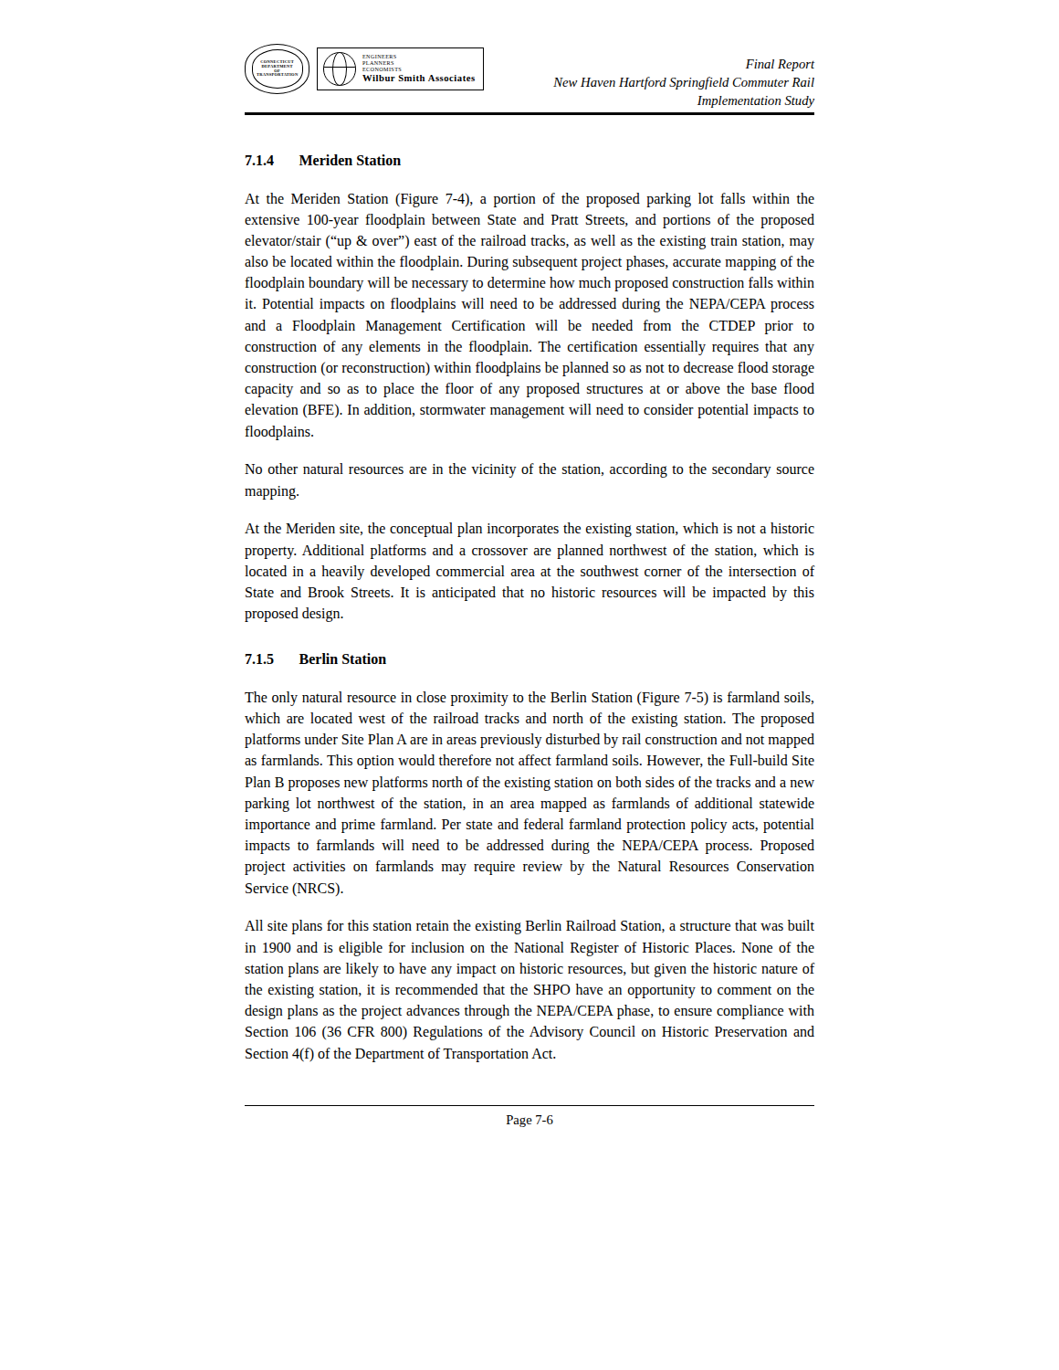CONNECTICUT
DEPARTMENT
OF
TRANSPORTATION
Engineers
Planners
Economists Wilbur Smith Associates
Final Report
New Haven Hartford Springfield Commuter Rail Implementation Study
7.1.4 Meriden Station
At the Meriden Station (Figure 7-4), a portion of the proposed parking lot falls within the extensive 100-year floodplain between State and Pratt Streets, and portions of the proposed elevator/stair (“up & over”) east of the railroad tracks, as well as the existing train station, may also be located within the floodplain. During subsequent project phases, accurate mapping of the floodplain boundary will be necessary to determine how much proposed construction falls within it. Potential impacts on floodplains will need to be addressed during the NEPA/CEPA process and a Floodplain Management Certification will be needed from the CTDEP prior to construction of any elements in the floodplain. The certification essentially requires that any construction (or reconstruction) within floodplains be planned so as not to decrease flood storage capacity and so as to place the floor of any proposed structures at or above the base flood elevation (BFE). In addition, stormwater management will need to consider potential impacts to floodplains.
No other natural resources are in the vicinity of the station, according to the secondary source mapping.
At the Meriden site, the conceptual plan incorporates the existing station, which is not a historic property. Additional platforms and a crossover are planned northwest of the station, which is located in a heavily developed commercial area at the southwest corner of the intersection of State and Brook Streets. It is anticipated that no historic resources will be impacted by this proposed design.
7.1.5 Berlin Station
The only natural resource in close proximity to the Berlin Station (Figure 7-5) is farmland soils, which are located west of the railroad tracks and north of the existing station. The proposed platforms under Site Plan A are in areas previously disturbed by rail construction and not mapped as farmlands. This option would therefore not affect farmland soils. However, the Full-build Site Plan B proposes new platforms north of the existing station on both sides of the tracks and a new parking lot northwest of the station, in an area mapped as farmlands of additional statewide importance and prime farmland. Per state and federal farmland protection policy acts, potential impacts to farmlands will need to be addressed during the NEPA/CEPA process. Proposed project activities on farmlands may require review by the Natural Resources Conservation Service (NRCS).
All site plans for this station retain the existing Berlin Railroad Station, a structure that was built in 1900 and is eligible for inclusion on the National Register of Historic Places. None of the station plans are likely to have any impact on historic resources, but given the historic nature of the existing station, it is recommended that the SHPO have an opportunity to comment on the design plans as the project advances through the NEPA/CEPA phase, to ensure compliance with Section 106 (36 CFR 800) Regulations of the Advisory Council on Historic Preservation and Section 4(f) of the Department of Transportation Act.
Page 7-6